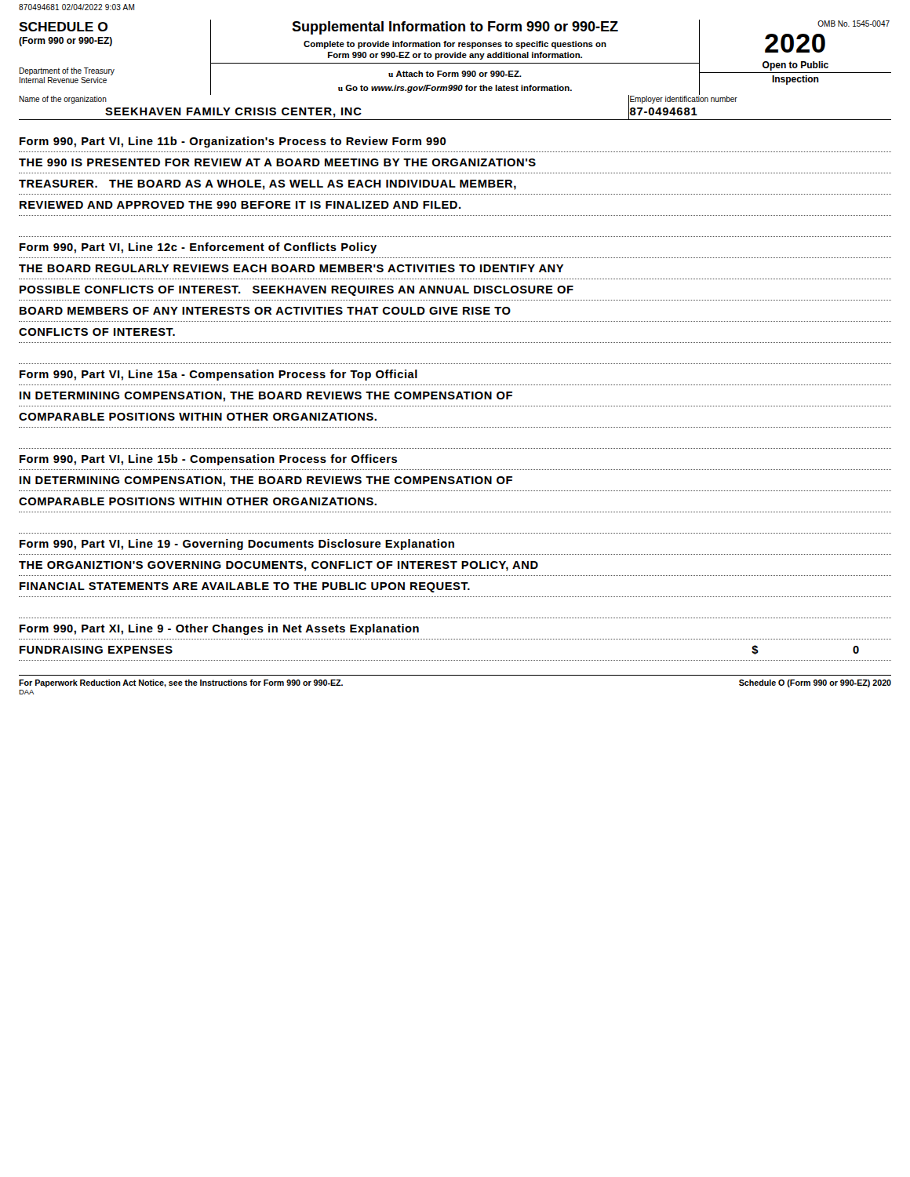870494681 02/04/2022 9:03 AM
| SCHEDULE O (Form 990 or 990-EZ) Department of the Treasury Internal Revenue Service | Supplemental Information to Form 990 or 990-EZ Complete to provide information for responses to specific questions on Form 990 or 990-EZ or to provide any additional information. u Attach to Form 990 or 990-EZ. u Go to www.irs.gov/Form990 for the latest information. | OMB No. 1545-0047 2020 Open to Public Inspection |
| Name of the organization | Employer identification number |
| SEEKHAVEN FAMILY CRISIS CENTER, INC | 87-0494681 |
Form 990, Part VI, Line 11b - Organization's Process to Review Form 990
THE 990 IS PRESENTED FOR REVIEW AT A BOARD MEETING BY THE ORGANIZATION'S
TREASURER. THE BOARD AS A WHOLE, AS WELL AS EACH INDIVIDUAL MEMBER,
REVIEWED AND APPROVED THE 990 BEFORE IT IS FINALIZED AND FILED.
Form 990, Part VI, Line 12c - Enforcement of Conflicts Policy
THE BOARD REGULARLY REVIEWS EACH BOARD MEMBER'S ACTIVITIES TO IDENTIFY ANY
POSSIBLE CONFLICTS OF INTEREST. SEEKHAVEN REQUIRES AN ANNUAL DISCLOSURE OF
BOARD MEMBERS OF ANY INTERESTS OR ACTIVITIES THAT COULD GIVE RISE TO
CONFLICTS OF INTEREST.
Form 990, Part VI, Line 15a - Compensation Process for Top Official
IN DETERMINING COMPENSATION, THE BOARD REVIEWS THE COMPENSATION OF
COMPARABLE POSITIONS WITHIN OTHER ORGANIZATIONS.
Form 990, Part VI, Line 15b - Compensation Process for Officers
IN DETERMINING COMPENSATION, THE BOARD REVIEWS THE COMPENSATION OF
COMPARABLE POSITIONS WITHIN OTHER ORGANIZATIONS.
Form 990, Part VI, Line 19 - Governing Documents Disclosure Explanation
THE ORGANIZTION'S GOVERNING DOCUMENTS, CONFLICT OF INTEREST POLICY, AND
FINANCIAL STATEMENTS ARE AVAILABLE TO THE PUBLIC UPON REQUEST.
Form 990, Part XI, Line 9 - Other Changes in Net Assets Explanation
FUNDRAISING EXPENSES0$
For Paperwork Reduction Act Notice, see the Instructions for Form 990 or 990-EZ.
Schedule O (Form 990 or 990-EZ) 2020
DAA